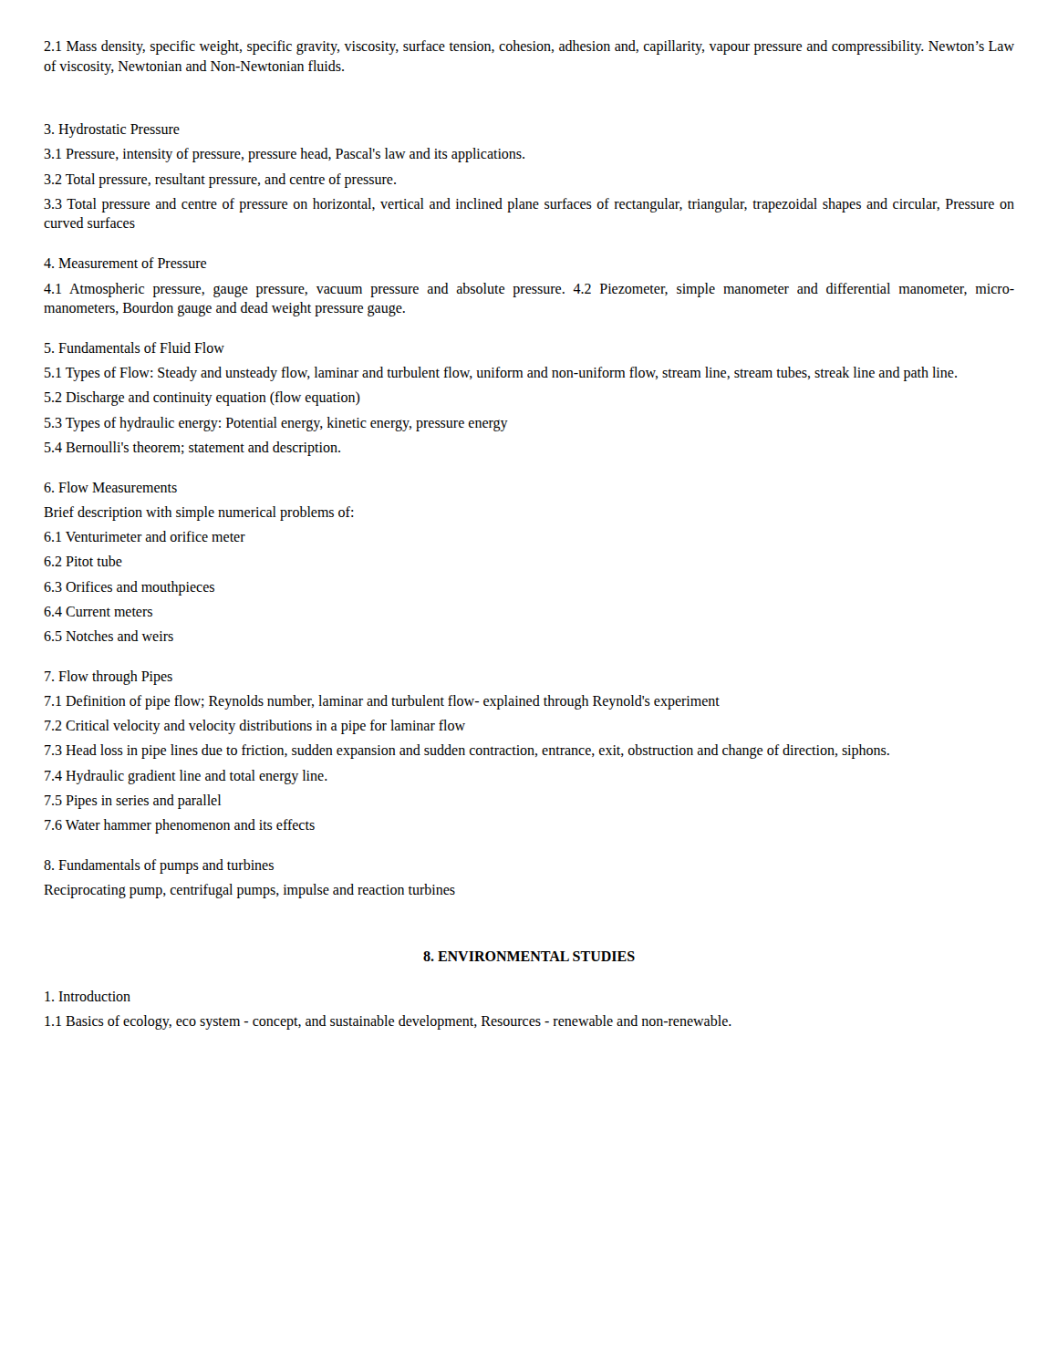2.1 Mass density, specific weight, specific gravity, viscosity, surface tension, cohesion, adhesion and, capillarity, vapour pressure and compressibility. Newton’s Law of viscosity, Newtonian and Non-Newtonian fluids.
3. Hydrostatic Pressure
3.1 Pressure, intensity of pressure, pressure head, Pascal's law and its applications.
3.2 Total pressure, resultant pressure, and centre of pressure.
3.3 Total pressure and centre of pressure on horizontal, vertical and inclined plane surfaces of rectangular, triangular, trapezoidal shapes and circular, Pressure on curved surfaces
4. Measurement of Pressure
4.1 Atmospheric pressure, gauge pressure, vacuum pressure and absolute pressure. 4.2 Piezometer, simple manometer and differential manometer, micro-manometers, Bourdon gauge and dead weight pressure gauge.
5. Fundamentals of Fluid Flow
5.1 Types of Flow: Steady and unsteady flow, laminar and turbulent flow, uniform and non-uniform flow, stream line, stream tubes, streak line and path line.
5.2 Discharge and continuity equation (flow equation)
5.3 Types of hydraulic energy: Potential energy, kinetic energy, pressure energy
5.4 Bernoulli's theorem; statement and description.
6. Flow Measurements
Brief description with simple numerical problems of:
6.1 Venturimeter and orifice meter
6.2 Pitot tube
6.3 Orifices and mouthpieces
6.4 Current meters
6.5 Notches and weirs
7. Flow through Pipes
7.1 Definition of pipe flow; Reynolds number, laminar and turbulent flow- explained through Reynold's experiment
7.2 Critical velocity and velocity distributions in a pipe for laminar flow
7.3 Head loss in pipe lines due to friction, sudden expansion and sudden contraction, entrance, exit, obstruction and change of direction, siphons.
7.4 Hydraulic gradient line and total energy line.
7.5 Pipes in series and parallel
7.6 Water hammer phenomenon and its effects
8. Fundamentals of pumps and turbines
Reciprocating pump, centrifugal pumps, impulse and reaction turbines
8. ENVIRONMENTAL STUDIES
1. Introduction
1.1 Basics of ecology, eco system - concept, and sustainable development, Resources - renewable and non-renewable.